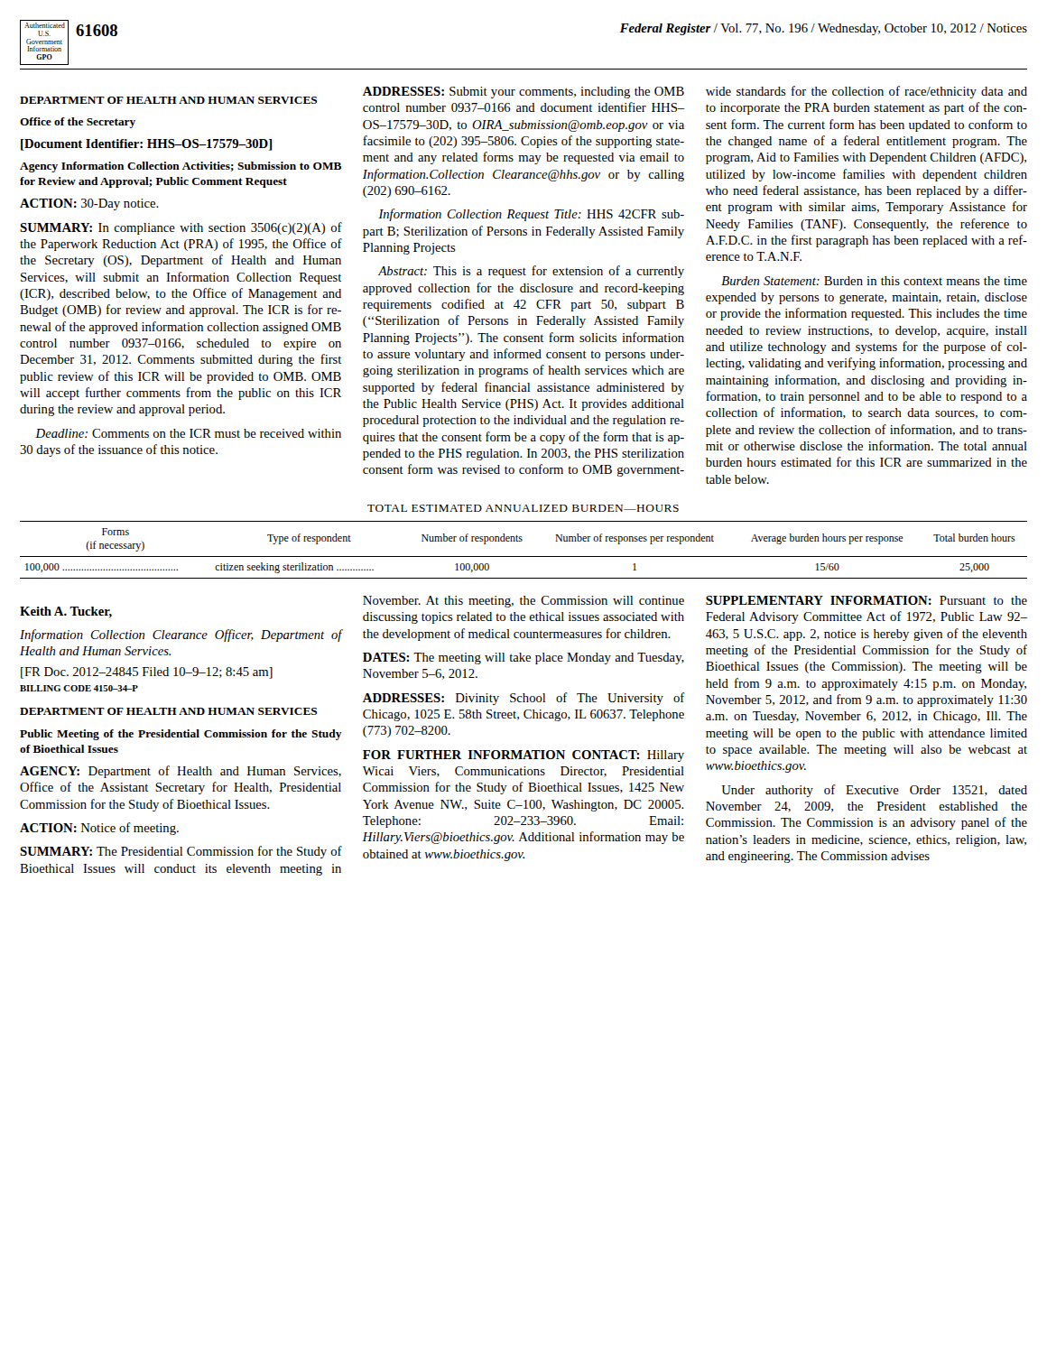Authenticated
U.S. Government
Information
GPO
61608
Federal Register / Vol. 77, No. 196 / Wednesday, October 10, 2012 / Notices
DEPARTMENT OF HEALTH AND HUMAN SERVICES
Office of the Secretary
[Document Identifier: HHS–OS–17579–30D]
Agency Information Collection Activities; Submission to OMB for Review and Approval; Public Comment Request
ACTION: 30-Day notice.
SUMMARY: In compliance with section 3506(c)(2)(A) of the Paperwork Reduction Act (PRA) of 1995, the Office of the Secretary (OS), Department of Health and Human Services, will submit an Information Collection Request (ICR), described below, to the Office of Management and Budget (OMB) for review and approval. The ICR is for renewal of the approved information collection assigned OMB control number 0937–0166, scheduled to expire on December 31, 2012. Comments submitted during the first public review of this ICR will be provided to OMB. OMB will accept further comments from the public on this ICR during the review and approval period.
Deadline: Comments on the ICR must be received within 30 days of the issuance of this notice.
ADDRESSES: Submit your comments, including the OMB control number 0937–0166 and document identifier HHS–OS–17579–30D, to OIRA_submission@omb.eop.gov or via facsimile to (202) 395–5806. Copies of the supporting statement and any related forms may be requested via email to Information.Collection Clearance@hhs.gov or by calling (202) 690–6162.
Information Collection Request Title: HHS 42CFR subpart B; Sterilization of Persons in Federally Assisted Family Planning Projects
Abstract: This is a request for extension of a currently approved collection for the disclosure and record-keeping requirements codified at 42 CFR part 50, subpart B (‘‘Sterilization of Persons in Federally Assisted Family Planning Projects’’). The consent form solicits information to assure voluntary and informed consent to persons undergoing sterilization in programs of health services which are supported by federal financial assistance administered by the Public Health Service (PHS) Act. It provides additional procedural protection to the individual and the regulation requires that the consent form be a copy of the form that is appended to the PHS regulation. In 2003, the PHS sterilization consent form was revised to conform to OMB government-wide standards for the collection of race/ethnicity data and to incorporate the PRA burden statement as part of the consent form. The current form has been updated to conform to the changed name of a federal entitlement program. The program, Aid to Families with Dependent Children (AFDC), utilized by low-income families with dependent children who need federal assistance, has been replaced by a different program with similar aims, Temporary Assistance for Needy Families (TANF). Consequently, the reference to A.F.D.C. in the first paragraph has been replaced with a reference to T.A.N.F.
Burden Statement: Burden in this context means the time expended by persons to generate, maintain, retain, disclose or provide the information requested. This includes the time needed to review instructions, to develop, acquire, install and utilize technology and systems for the purpose of collecting, validating and verifying information, processing and maintaining information, and disclosing and providing information, to train personnel and to be able to respond to a collection of information, to search data sources, to complete and review the collection of information, and to transmit or otherwise disclose the information. The total annual burden hours estimated for this ICR are summarized in the table below.
TOTAL ESTIMATED ANNUALIZED BURDEN—HOURS
| Forms (if necessary) | Type of respondent | Number of respondents | Number of responses per respondent | Average burden hours per response | Total burden hours |
| --- | --- | --- | --- | --- | --- |
| 100,000 ........................................... | citizen seeking sterilization .............. | 100,000 | 1 | 15/60 | 25,000 |
Keith A. Tucker,
Information Collection Clearance Officer, Department of Health and Human Services.
[FR Doc. 2012–24845 Filed 10–9–12; 8:45 am]
BILLING CODE 4150–34–P
DEPARTMENT OF HEALTH AND HUMAN SERVICES
Public Meeting of the Presidential Commission for the Study of Bioethical Issues
AGENCY: Department of Health and Human Services, Office of the Assistant Secretary for Health, Presidential Commission for the Study of Bioethical Issues.
ACTION: Notice of meeting.
SUMMARY: The Presidential Commission for the Study of Bioethical Issues will conduct its eleventh meeting in November. At this meeting, the Commission will continue discussing topics related to the ethical issues associated with the development of medical countermeasures for children.
DATES: The meeting will take place Monday and Tuesday, November 5–6, 2012.
ADDRESSES: Divinity School of The University of Chicago, 1025 E. 58th Street, Chicago, IL 60637. Telephone (773) 702–8200.
FOR FURTHER INFORMATION CONTACT: Hillary Wicai Viers, Communications Director, Presidential Commission for the Study of Bioethical Issues, 1425 New York Avenue NW., Suite C–100, Washington, DC 20005. Telephone: 202–233–3960. Email: Hillary.Viers@bioethics.gov. Additional information may be obtained at www.bioethics.gov.
SUPPLEMENTARY INFORMATION: Pursuant to the Federal Advisory Committee Act of 1972, Public Law 92–463, 5 U.S.C. app. 2, notice is hereby given of the eleventh meeting of the Presidential Commission for the Study of Bioethical Issues (the Commission). The meeting will be held from 9 a.m. to approximately 4:15 p.m. on Monday, November 5, 2012, and from 9 a.m. to approximately 11:30 a.m. on Tuesday, November 6, 2012, in Chicago, Ill. The meeting will be open to the public with attendance limited to space available. The meeting will also be webcast at www.bioethics.gov.
Under authority of Executive Order 13521, dated November 24, 2009, the President established the Commission. The Commission is an advisory panel of the nation’s leaders in medicine, science, ethics, religion, law, and engineering. The Commission advises